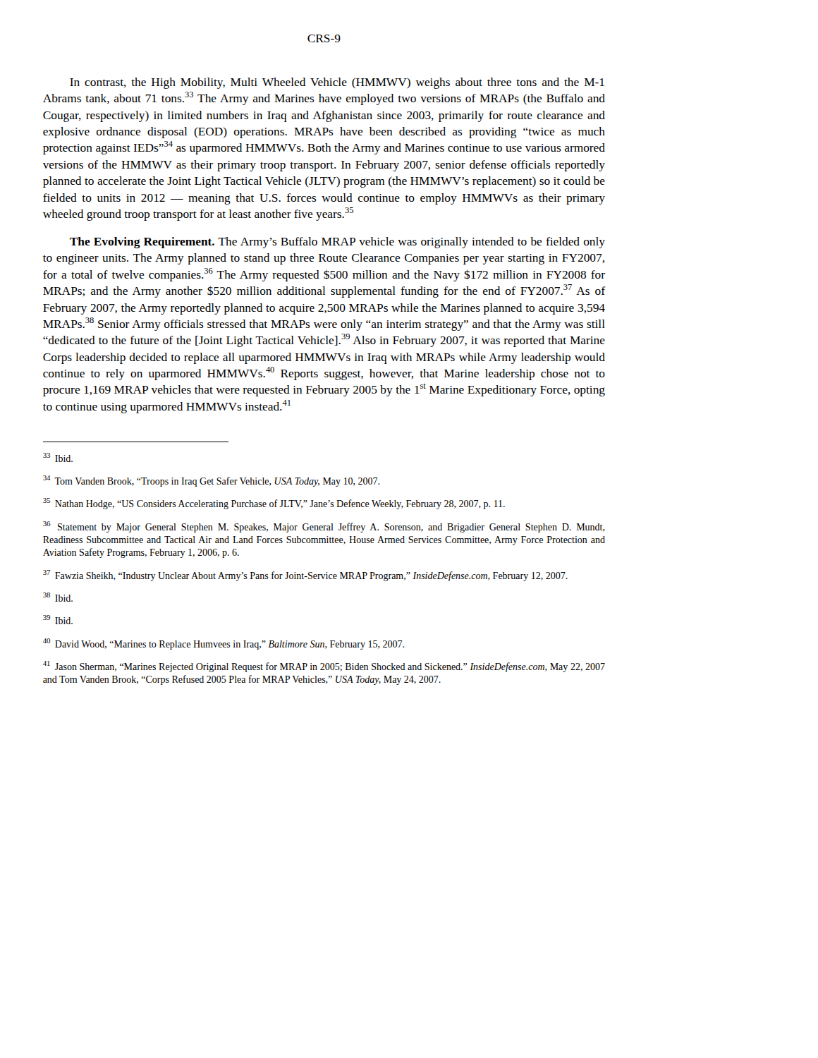CRS-9
In contrast, the High Mobility, Multi Wheeled Vehicle (HMMWV) weighs about three tons and the M-1 Abrams tank, about 71 tons.33 The Army and Marines have employed two versions of MRAPs (the Buffalo and Cougar, respectively) in limited numbers in Iraq and Afghanistan since 2003, primarily for route clearance and explosive ordnance disposal (EOD) operations. MRAPs have been described as providing “twice as much protection against IEDs”34 as uparmored HMMWVs. Both the Army and Marines continue to use various armored versions of the HMMWV as their primary troop transport. In February 2007, senior defense officials reportedly planned to accelerate the Joint Light Tactical Vehicle (JLTV) program (the HMMWV’s replacement) so it could be fielded to units in 2012 — meaning that U.S. forces would continue to employ HMMWVs as their primary wheeled ground troop transport for at least another five years.35
The Evolving Requirement. The Army’s Buffalo MRAP vehicle was originally intended to be fielded only to engineer units. The Army planned to stand up three Route Clearance Companies per year starting in FY2007, for a total of twelve companies.36 The Army requested $500 million and the Navy $172 million in FY2008 for MRAPs; and the Army another $520 million additional supplemental funding for the end of FY2007.37 As of February 2007, the Army reportedly planned to acquire 2,500 MRAPs while the Marines planned to acquire 3,594 MRAPs.38 Senior Army officials stressed that MRAPs were only “an interim strategy” and that the Army was still “dedicated to the future of the [Joint Light Tactical Vehicle].39 Also in February 2007, it was reported that Marine Corps leadership decided to replace all uparmored HMMWVs in Iraq with MRAPs while Army leadership would continue to rely on uparmored HMMWVs.40 Reports suggest, however, that Marine leadership chose not to procure 1,169 MRAP vehicles that were requested in February 2005 by the 1st Marine Expeditionary Force, opting to continue using uparmored HMMWVs instead.41
33 Ibid.
34 Tom Vanden Brook, “Troops in Iraq Get Safer Vehicle, USA Today, May 10, 2007.
35 Nathan Hodge, “US Considers Accelerating Purchase of JLTV,” Jane’s Defence Weekly, February 28, 2007, p. 11.
36 Statement by Major General Stephen M. Speakes, Major General Jeffrey A. Sorenson, and Brigadier General Stephen D. Mundt, Readiness Subcommittee and Tactical Air and Land Forces Subcommittee, House Armed Services Committee, Army Force Protection and Aviation Safety Programs, February 1, 2006, p. 6.
37 Fawzia Sheikh, “Industry Unclear About Army’s Pans for Joint-Service MRAP Program,” InsideDefense.com, February 12, 2007.
38 Ibid.
39 Ibid.
40 David Wood, “Marines to Replace Humvees in Iraq,” Baltimore Sun, February 15, 2007.
41 Jason Sherman, “Marines Rejected Original Request for MRAP in 2005; Biden Shocked and Sickened.” InsideDefense.com, May 22, 2007 and Tom Vanden Brook, “Corps Refused 2005 Plea for MRAP Vehicles,” USA Today, May 24, 2007.